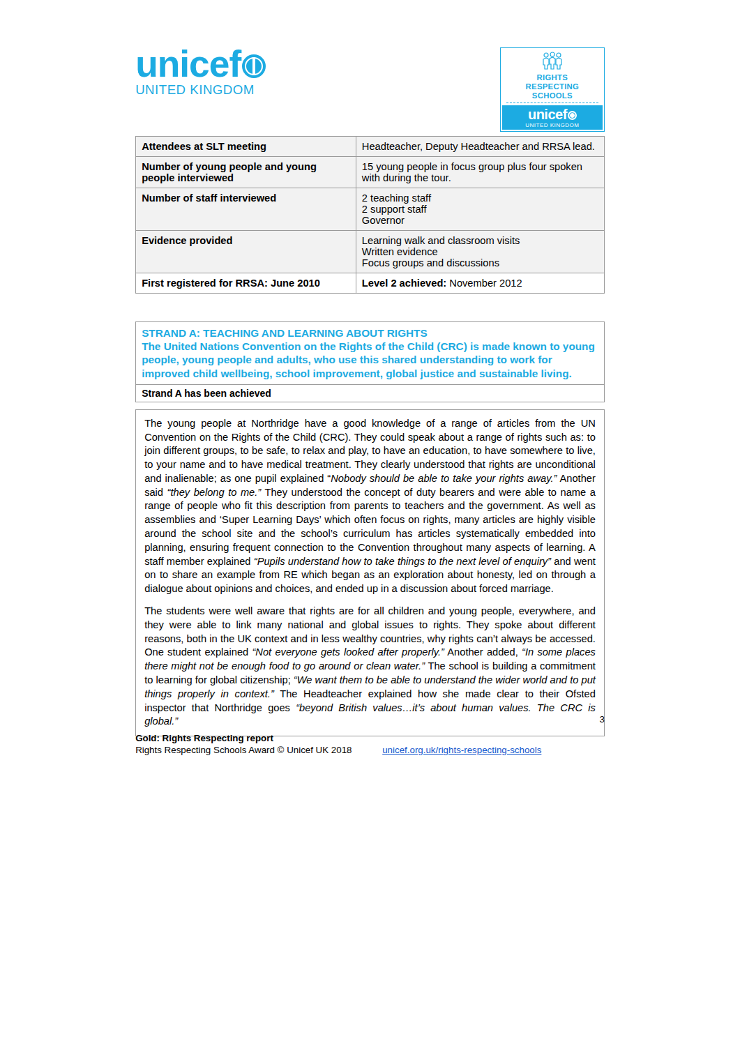unicef
UNITED KINGDOM
RIGHTS
RESPECTING
SCHOOLS
unicef
UNITED KINGDOM
| Attendees at SLT meeting | Headteacher, Deputy Headteacher and RRSA lead. |
| Number of young people and young people interviewed | 15 young people in focus group plus four spoken with during the tour. |
| Number of staff interviewed | 2 teaching staff 2 support staff Governor |
| Evidence provided | Learning walk and classroom visits Written evidence Focus groups and discussions |
| First registered for RRSA: June 2010 | Level 2 achieved: November 2012 |
STRAND A: TEACHING AND LEARNING ABOUT RIGHTS
The United Nations Convention on the Rights of the Child (CRC) is made known to young people, young people and adults, who use this shared understanding to work for improved child wellbeing, school improvement, global justice and sustainable living.
Strand A has been achieved
The young people at Northridge have a good knowledge of a range of articles from the UN Convention on the Rights of the Child (CRC). They could speak about a range of rights such as: to join different groups, to be safe, to relax and play, to have an education, to have somewhere to live, to your name and to have medical treatment. They clearly understood that rights are unconditional and inalienable; as one pupil explained “Nobody should be able to take your rights away.” Another said “they belong to me.” They understood the concept of duty bearers and were able to name a range of people who fit this description from parents to teachers and the government. As well as assemblies and ‘Super Learning Days’ which often focus on rights, many articles are highly visible around the school site and the school’s curriculum has articles systematically embedded into planning, ensuring frequent connection to the Convention throughout many aspects of learning. A staff member explained “Pupils understand how to take things to the next level of enquiry” and went on to share an example from RE which began as an exploration about honesty, led on through a dialogue about opinions and choices, and ended up in a discussion about forced marriage.
The students were well aware that rights are for all children and young people, everywhere, and they were able to link many national and global issues to rights. They spoke about different reasons, both in the UK context and in less wealthy countries, why rights can’t always be accessed. One student explained “Not everyone gets looked after properly.” Another added, “In some places there might not be enough food to go around or clean water.” The school is building a commitment to learning for global citizenship; “We want them to be able to understand the wider world and to put things properly in context.” The Headteacher explained how she made clear to their Ofsted inspector that Northridge goes “beyond British values…it’s about human values. The CRC is global.”
3
Gold: Rights Respecting report
Rights Respecting Schools Award © Unicef UK 2018 unicef.org.uk/rights-respecting-schools